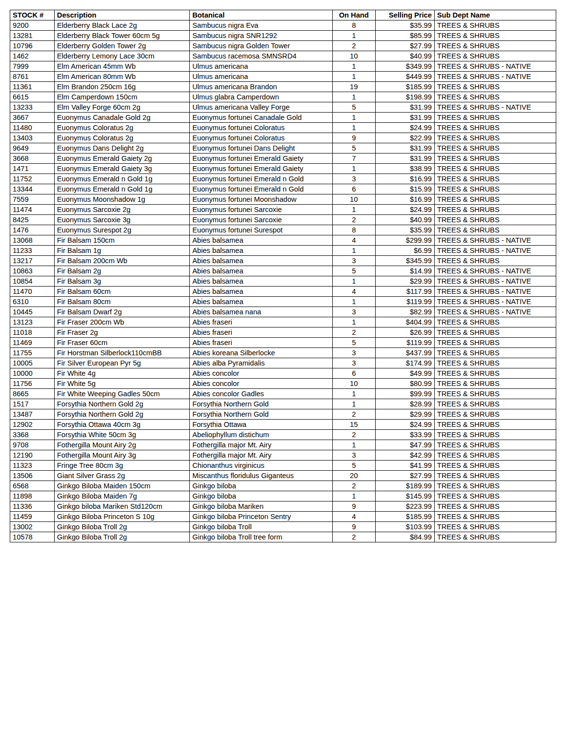| STOCK # | Description | Botanical | On Hand | Selling Price | Sub Dept Name |
| --- | --- | --- | --- | --- | --- |
| 9200 | Elderberry Black Lace 2g | Sambucus nigra Eva | 8 | $35.99 | TREES & SHRUBS |
| 13281 | Elderberry Black Tower 60cm 5g | Sambucus nigra SNR1292 | 1 | $85.99 | TREES & SHRUBS |
| 10796 | Elderberry Golden Tower 2g | Sambucus nigra Golden Tower | 2 | $27.99 | TREES & SHRUBS |
| 1462 | Elderberry Lemony Lace 30cm | Sambucus racemosa SMNSRD4 | 10 | $40.99 | TREES & SHRUBS |
| 7999 | Elm American 45mm Wb | Ulmus americana | 1 | $349.99 | TREES & SHRUBS - NATIVE |
| 8761 | Elm American 80mm Wb | Ulmus americana | 1 | $449.99 | TREES & SHRUBS - NATIVE |
| 11361 | Elm Brandon 250cm 16g | Ulmus americana Brandon | 19 | $185.99 | TREES & SHRUBS |
| 6615 | Elm Camperdown 150cm | Ulmus glabra Camperdown | 1 | $198.99 | TREES & SHRUBS |
| 13233 | Elm Valley Forge 60cm 2g | Ulmus americana Valley Forge | 5 | $31.99 | TREES & SHRUBS - NATIVE |
| 3667 | Euonymus Canadale Gold 2g | Euonymus fortunei Canadale Gold | 1 | $31.99 | TREES & SHRUBS |
| 11480 | Euonymus Coloratus 2g | Euonymus fortunei Coloratus | 1 | $24.99 | TREES & SHRUBS |
| 13403 | Euonymus Coloratus 2g | Euonymus fortunei Coloratus | 9 | $22.99 | TREES & SHRUBS |
| 9649 | Euonymus Dans Delight 2g | Euonymus fortunei Dans Delight | 5 | $31.99 | TREES & SHRUBS |
| 3668 | Euonymus Emerald Gaiety 2g | Euonymus fortunei Emerald Gaiety | 7 | $31.99 | TREES & SHRUBS |
| 1471 | Euonymus Emerald Gaiety 3g | Euonymus fortunei Emerald Gaiety | 1 | $38.99 | TREES & SHRUBS |
| 11752 | Euonymus Emerald n Gold 1g | Euonymus fortunei Emerald n Gold | 3 | $16.99 | TREES & SHRUBS |
| 13344 | Euonymus Emerald n Gold 1g | Euonymus fortunei Emerald n Gold | 6 | $15.99 | TREES & SHRUBS |
| 7559 | Euonymus Moonshadow 1g | Euonymus fortunei Moonshadow | 10 | $16.99 | TREES & SHRUBS |
| 11474 | Euonymus Sarcoxie 2g | Euonymus fortunei Sarcoxie | 1 | $24.99 | TREES & SHRUBS |
| 8425 | Euonymus Sarcoxie 3g | Euonymus fortunei Sarcoxie | 2 | $40.99 | TREES & SHRUBS |
| 1476 | Euonymus Surespot 2g | Euonymus fortunei Surespot | 8 | $35.99 | TREES & SHRUBS |
| 13068 | Fir Balsam 150cm | Abies balsamea | 4 | $299.99 | TREES & SHRUBS - NATIVE |
| 11233 | Fir Balsam 1g | Abies balsamea | 1 | $6.99 | TREES & SHRUBS - NATIVE |
| 13217 | Fir Balsam 200cm Wb | Abies balsamea | 3 | $345.99 | TREES & SHRUBS |
| 10863 | Fir Balsam 2g | Abies balsamea | 5 | $14.99 | TREES & SHRUBS - NATIVE |
| 10854 | Fir Balsam 3g | Abies balsamea | 1 | $29.99 | TREES & SHRUBS - NATIVE |
| 11470 | Fir Balsam 60cm | Abies balsamea | 4 | $117.99 | TREES & SHRUBS - NATIVE |
| 6310 | Fir Balsam 80cm | Abies balsamea | 1 | $119.99 | TREES & SHRUBS - NATIVE |
| 10445 | Fir Balsam Dwarf 2g | Abies balsamea nana | 3 | $82.99 | TREES & SHRUBS - NATIVE |
| 13123 | Fir Fraser 200cm Wb | Abies fraseri | 1 | $404.99 | TREES & SHRUBS |
| 11018 | Fir Fraser 2g | Abies fraseri | 2 | $26.99 | TREES & SHRUBS |
| 11469 | Fir Fraser 60cm | Abies fraseri | 5 | $119.99 | TREES & SHRUBS |
| 11755 | Fir Horstman Silberlock110cmBB | Abies koreana Silberlocke | 3 | $437.99 | TREES & SHRUBS |
| 10005 | Fir Silver European Pyr 5g | Abies alba Pyramidalis | 3 | $174.99 | TREES & SHRUBS |
| 10000 | Fir White 4g | Abies concolor | 6 | $49.99 | TREES & SHRUBS |
| 11756 | Fir White 5g | Abies concolor | 10 | $80.99 | TREES & SHRUBS |
| 8665 | Fir White Weeping Gadles 50cm | Abies concolor Gadles | 1 | $99.99 | TREES & SHRUBS |
| 1517 | Forsythia Northern Gold 2g | Forsythia Northern Gold | 1 | $28.99 | TREES & SHRUBS |
| 13487 | Forsythia Northern Gold 2g | Forsythia Northern Gold | 2 | $29.99 | TREES & SHRUBS |
| 12902 | Forsythia Ottawa 40cm 3g | Forsythia Ottawa | 15 | $24.99 | TREES & SHRUBS |
| 3368 | Forsythia White 50cm 3g | Abeliophyllum distichum | 2 | $33.99 | TREES & SHRUBS |
| 9708 | Fothergilla Mount Airy 2g | Fothergilla major Mt. Airy | 1 | $47.99 | TREES & SHRUBS |
| 12190 | Fothergilla Mount Airy 3g | Fothergilla major Mt. Airy | 3 | $42.99 | TREES & SHRUBS |
| 11323 | Fringe Tree 80cm 3g | Chionanthus virginicus | 5 | $41.99 | TREES & SHRUBS |
| 13506 | Giant Silver Grass 2g | Miscanthus floridulus Giganteus | 20 | $27.99 | TREES & SHRUBS |
| 6568 | Ginkgo Biloba Maiden 150cm | Ginkgo biloba | 2 | $189.99 | TREES & SHRUBS |
| 11898 | Ginkgo Biloba Maiden 7g | Ginkgo biloba | 1 | $145.99 | TREES & SHRUBS |
| 11336 | Ginkgo biloba Mariken Std120cm | Ginkgo biloba Mariken | 9 | $223.99 | TREES & SHRUBS |
| 11459 | Ginkgo Biloba Princeton S 10g | Ginkgo biloba Princeton Sentry | 4 | $185.99 | TREES & SHRUBS |
| 13002 | Ginkgo Biloba Troll 2g | Ginkgo biloba Troll | 9 | $103.99 | TREES & SHRUBS |
| 10578 | Ginkgo Biloba Troll 2g | Ginkgo biloba Troll tree form | 2 | $84.99 | TREES & SHRUBS |